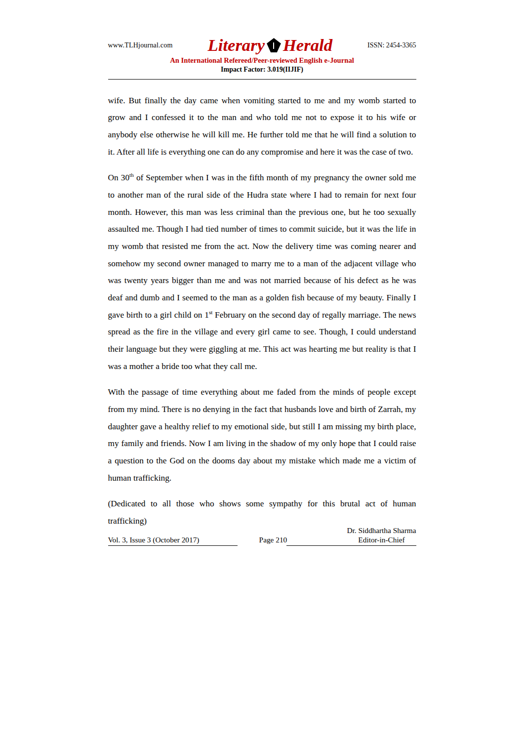www.TLHjournal.com
Literary Herald
ISSN: 2454-3365
An International Refereed/Peer-reviewed English e-Journal
Impact Factor: 3.019(IIJIF)
wife. But finally the day came when vomiting started to me and my womb started to grow and I confessed it to the man and who told me not to expose it to his wife or anybody else otherwise he will kill me. He further told me that he will find a solution to it. After all life is everything one can do any compromise and here it was the case of two.
On 30th of September when I was in the fifth month of my pregnancy the owner sold me to another man of the rural side of the Hudra state where I had to remain for next four month. However, this man was less criminal than the previous one, but he too sexually assaulted me. Though I had tied number of times to commit suicide, but it was the life in my womb that resisted me from the act. Now the delivery time was coming nearer and somehow my second owner managed to marry me to a man of the adjacent village who was twenty years bigger than me and was not married because of his defect as he was deaf and dumb and I seemed to the man as a golden fish because of my beauty. Finally I gave birth to a girl child on 1st February on the second day of regally marriage. The news spread as the fire in the village and every girl came to see. Though, I could understand their language but they were giggling at me. This act was hearting me but reality is that I was a mother a bride too what they call me.
With the passage of time everything about me faded from the minds of people except from my mind. There is no denying in the fact that husbands love and birth of Zarrah, my daughter gave a healthy relief to my emotional side, but still I am missing my birth place, my family and friends. Now I am living in the shadow of my only hope that I could raise a question to the God on the dooms day about my mistake which made me a victim of human trafficking.
(Dedicated to all those who shows some sympathy for this brutal act of human trafficking)
Vol. 3, Issue 3 (October 2017)
Page 210
Dr. Siddhartha Sharma
Editor-in-Chief